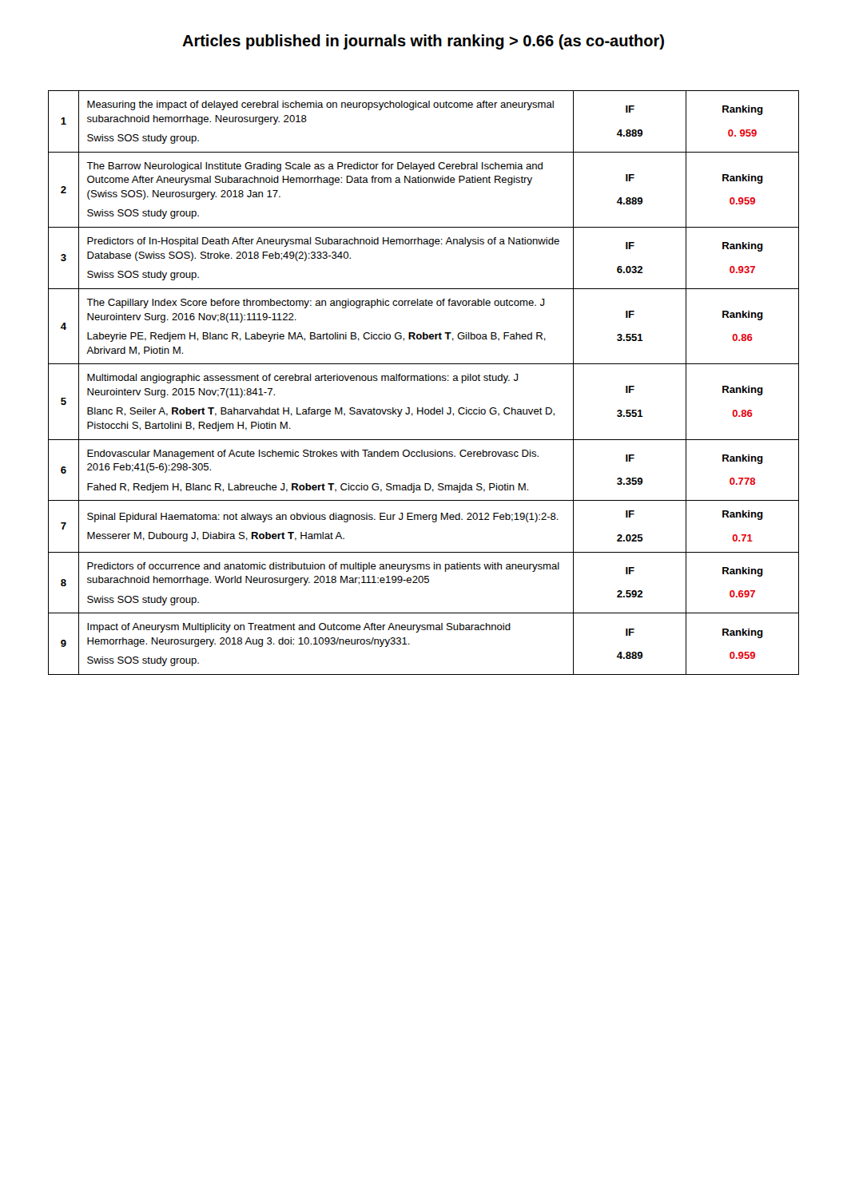Articles published in journals with ranking > 0.66 (as co-author)
| 1 | Measuring the impact of delayed cerebral ischemia on neuropsychological outcome after aneurysmal subarachnoid hemorrhage. Neurosurgery. 2018 Swiss SOS study group. | IF 4.889 | Ranking 0. 959 |
| 2 | The Barrow Neurological Institute Grading Scale as a Predictor for Delayed Cerebral Ischemia and Outcome After Aneurysmal Subarachnoid Hemorrhage: Data from a Nationwide Patient Registry (Swiss SOS). Neurosurgery. 2018 Jan 17. Swiss SOS study group. | IF 4.889 | Ranking 0.959 |
| 3 | Predictors of In-Hospital Death After Aneurysmal Subarachnoid Hemorrhage: Analysis of a Nationwide Database (Swiss SOS). Stroke. 2018 Feb;49(2):333-340. Swiss SOS study group. | IF 6.032 | Ranking 0.937 |
| 4 | The Capillary Index Score before thrombectomy: an angiographic correlate of favorable outcome. J Neurointerv Surg. 2016 Nov;8(11):1119-1122. Labeyrie PE, Redjem H, Blanc R, Labeyrie MA, Bartolini B, Ciccio G, Robert T , Gilboa B, Fahed R, Abrivard M, Piotin M. | IF 3.551 | Ranking 0.86 |
| 5 | Multimodal angiographic assessment of cerebral arteriovenous malformations: a pilot study. J Neurointerv Surg. 2015 Nov;7(11):841-7. Blanc R, Seiler A, Robert T , Baharvahdat H, Lafarge M, Savatovsky J, Hodel J, Ciccio G, Chauvet D, Pistocchi S, Bartolini B, Redjem H, Piotin M. | IF 3.551 | Ranking 0.86 |
| 6 | Endovascular Management of Acute Ischemic Strokes with Tandem Occlusions. Cerebrovasc Dis. 2016 Feb;41(5-6):298-305. Fahed R, Redjem H, Blanc R, Labreuche J, Robert T , Ciccio G, Smadja D, Smajda S, Piotin M. | IF 3.359 | Ranking 0.778 |
| 7 | Spinal Epidural Haematoma: not always an obvious diagnosis. Eur J Emerg Med. 2012 Feb;19(1):2-8. Messerer M, Dubourg J, Diabira S, Robert T , Hamlat A. | IF 2.025 | Ranking 0.71 |
| 8 | Predictors of occurrence and anatomic distributuion of multiple aneurysms in patients with aneurysmal subarachnoid hemorrhage. World Neurosurgery. 2018 Mar;111:e199-e205 Swiss SOS study group. | IF 2.592 | Ranking 0.697 |
| 9 | Impact of Aneurysm Multiplicity on Treatment and Outcome After Aneurysmal Subarachnoid Hemorrhage. Neurosurgery. 2018 Aug 3. doi: 10.1093/neuros/nyy331. Swiss SOS study group. | IF 4.889 | Ranking 0.959 |